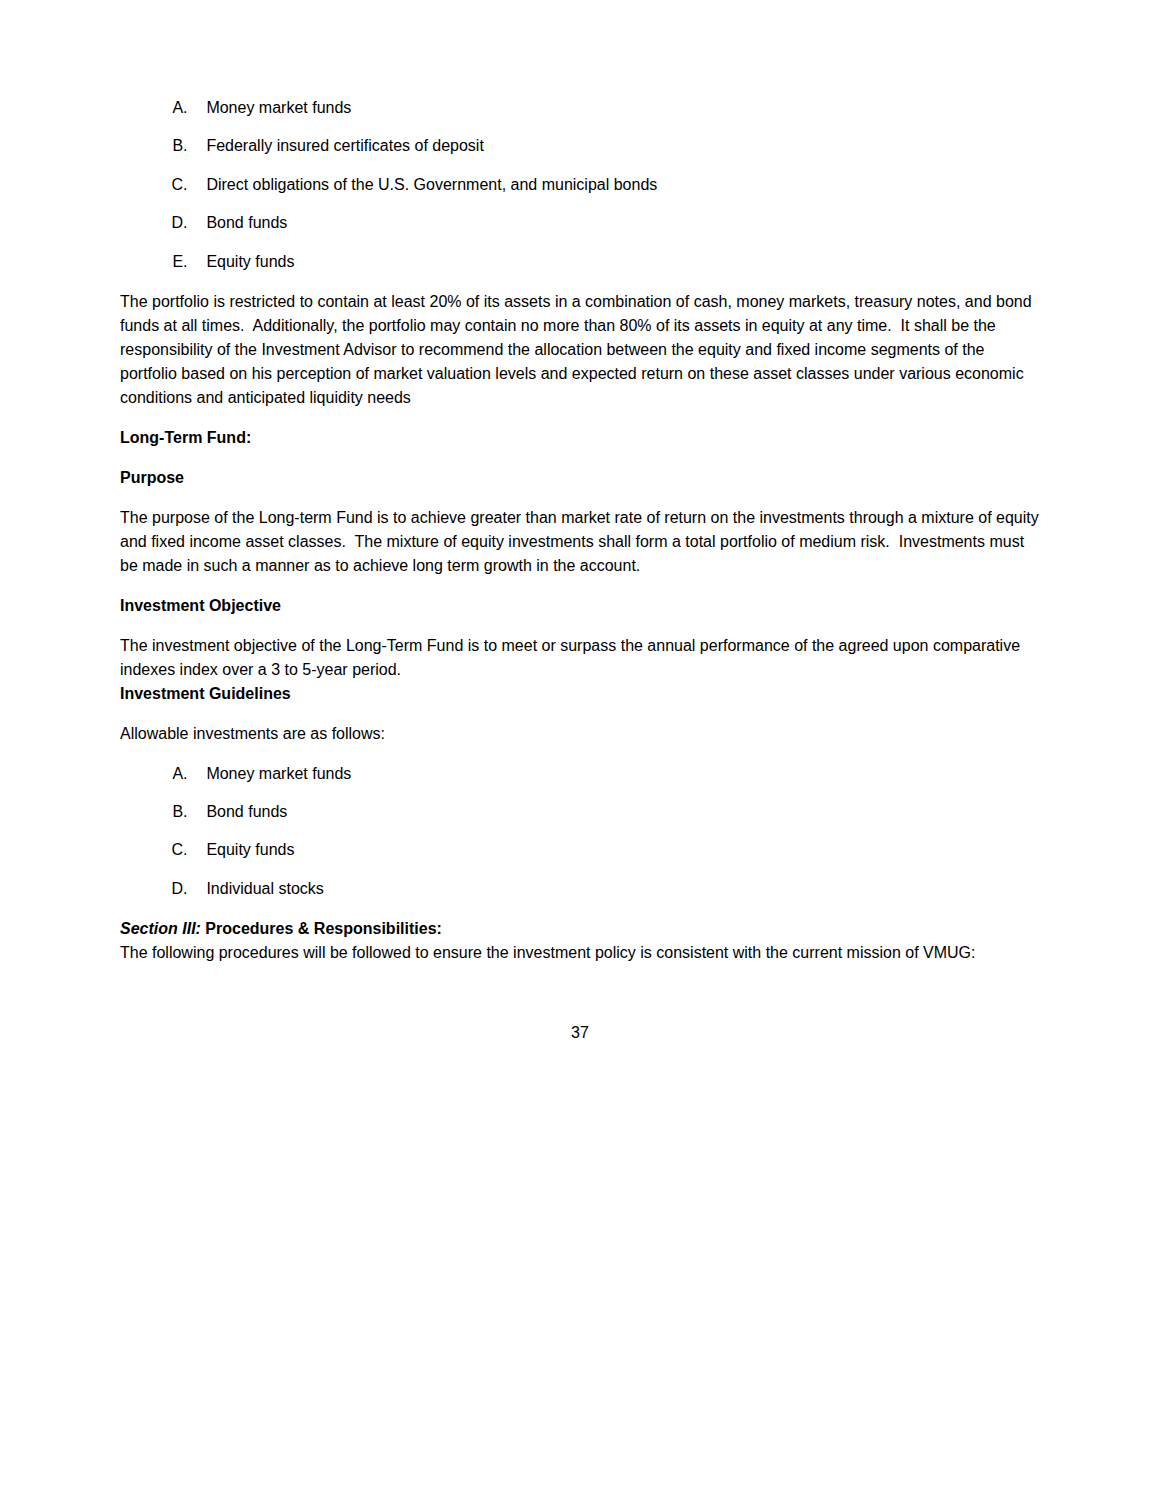Money market funds
Federally insured certificates of deposit
Direct obligations of the U.S. Government, and municipal bonds
Bond funds
Equity funds
The portfolio is restricted to contain at least 20% of its assets in a combination of cash, money markets, treasury notes, and bond funds at all times. Additionally, the portfolio may contain no more than 80% of its assets in equity at any time. It shall be the responsibility of the Investment Advisor to recommend the allocation between the equity and fixed income segments of the portfolio based on his perception of market valuation levels and expected return on these asset classes under various economic conditions and anticipated liquidity needs
Long-Term Fund:
Purpose
The purpose of the Long-term Fund is to achieve greater than market rate of return on the investments through a mixture of equity and fixed income asset classes. The mixture of equity investments shall form a total portfolio of medium risk. Investments must be made in such a manner as to achieve long term growth in the account.
Investment Objective
The investment objective of the Long-Term Fund is to meet or surpass the annual performance of the agreed upon comparative indexes index over a 3 to 5-year period.
Investment Guidelines
Allowable investments are as follows:
Money market funds
Bond funds
Equity funds
Individual stocks
Section III: Procedures & Responsibilities:
The following procedures will be followed to ensure the investment policy is consistent with the current mission of VMUG:
37